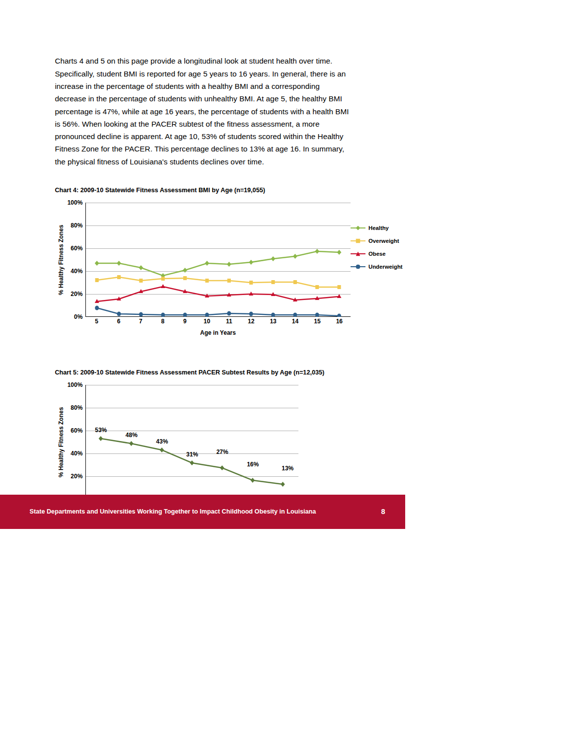Charts 4 and 5 on this page provide a longitudinal look at student health over time. Specifically, student BMI is reported for age 5 years to 16 years. In general, there is an increase in the percentage of students with a healthy BMI and a corresponding decrease in the percentage of students with unhealthy BMI. At age 5, the healthy BMI percentage is 47%, while at age 16 years, the percentage of students with a health BMI is 56%. When looking at the PACER subtest of the fitness assessment, a more pronounced decline is apparent. At age 10, 53% of students scored within the Healthy Fitness Zone for the PACER. This percentage declines to 13% at age 16. In summary, the physical fitness of Louisiana's students declines over time.
Chart 4: 2009-10 Statewide Fitness Assessment BMI by Age (n=19,055)
% Healthy Fitness Zones
100% 80% 60% 40% 20% 0%
5 6 7 8 9 10 11 12 13 14 15 16
Age in Years
Healthy
Overweight
Obese
Underweight
Chart 5: 2009-10 Statewide Fitness Assessment PACER Subtest Results by Age (n=12,035)
% Healthy Fitness Zones
100% 80% 60% 40% 20% 0%
53%
48%
43%
31%
27%
16%
13%
10 11 12 13 14 15 16
Age in Years
State Departments and Universities Working Together to Impact Childhood Obesity in Louisiana
8